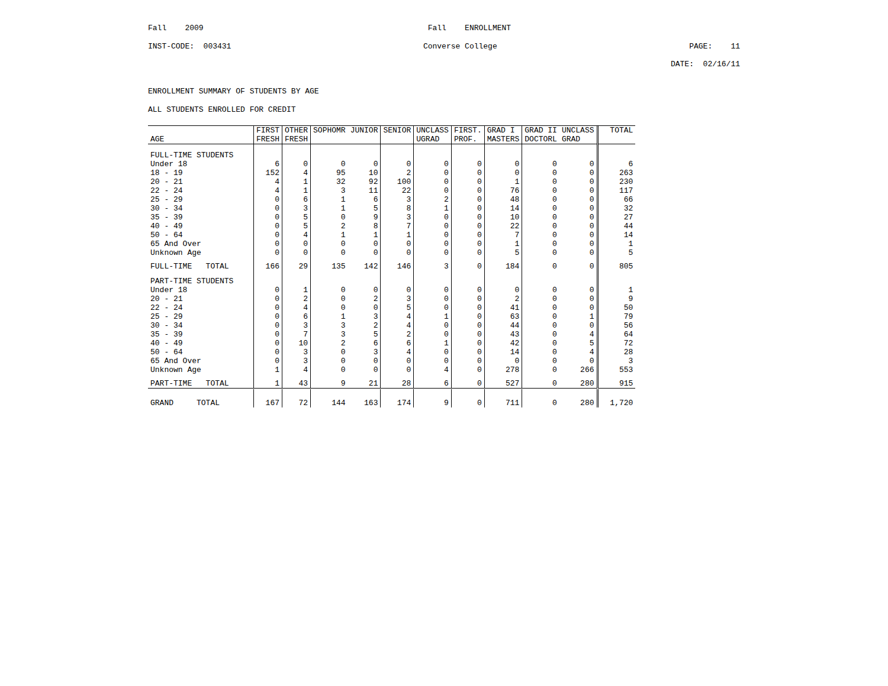Fall 2009
Fall ENROLLMENT
INST-CODE: 003431
Converse College
PAGE: 11
DATE: 02/16/11
ENROLLMENT SUMMARY OF STUDENTS BY AGE
ALL STUDENTS ENROLLED FOR CREDIT
| | FIRST | OTHER | SOPHOMR | JUNIOR | SENIOR | UNCLASS | FIRST. | GRAD I | GRAD II | UNCLASS | | TOTAL |
| --- | --- | --- | --- | --- | --- | --- | --- | --- | --- | --- | --- | --- |
| AGE | FRESH | FRESH | | | | UGRAD | PROF. | MASTERS | DOCTORL | GRAD | | |
| FULL-TIME STUDENTS | | | | | | | | | | | | |
| Under 18 | 6 | 0 | 0 | 0 | 0 | 0 | 0 | 0 | 0 | 0 | | 6 |
| 18 - 19 | 152 | 4 | 95 | 10 | 2 | 0 | 0 | 0 | 0 | 0 | | 263 |
| 20 - 21 | 4 | 1 | 32 | 92 | 100 | 0 | 0 | 1 | 0 | 0 | | 230 |
| 22 - 24 | 4 | 1 | 3 | 11 | 22 | 0 | 0 | 76 | 0 | 0 | | 117 |
| 25 - 29 | 0 | 6 | 1 | 6 | 3 | 2 | 0 | 48 | 0 | 0 | | 66 |
| 30 - 34 | 0 | 3 | 1 | 5 | 8 | 1 | 0 | 14 | 0 | 0 | | 32 |
| 35 - 39 | 0 | 5 | 0 | 9 | 3 | 0 | 0 | 10 | 0 | 0 | | 27 |
| 40 - 49 | 0 | 5 | 2 | 8 | 7 | 0 | 0 | 22 | 0 | 0 | | 44 |
| 50 - 64 | 0 | 4 | 1 | 1 | 1 | 0 | 0 | 7 | 0 | 0 | | 14 |
| 65 And Over | 0 | 0 | 0 | 0 | 0 | 0 | 0 | 1 | 0 | 0 | | 1 |
| Unknown Age | 0 | 0 | 0 | 0 | 0 | 0 | 0 | 5 | 0 | 0 | | 5 |
| FULL-TIME TOTAL | 166 | 29 | 135 | 142 | 146 | 3 | 0 | 184 | 0 | 0 | | 805 |
| PART-TIME STUDENTS | | | | | | | | | | | | |
| Under 18 | 0 | 1 | 0 | 0 | 0 | 0 | 0 | 0 | 0 | 0 | | 1 |
| 20 - 21 | 0 | 2 | 0 | 2 | 3 | 0 | 0 | 2 | 0 | 0 | | 9 |
| 22 - 24 | 0 | 4 | 0 | 0 | 5 | 0 | 0 | 41 | 0 | 0 | | 50 |
| 25 - 29 | 0 | 6 | 1 | 3 | 4 | 1 | 0 | 63 | 0 | 1 | | 79 |
| 30 - 34 | 0 | 3 | 3 | 2 | 4 | 0 | 0 | 44 | 0 | 0 | | 56 |
| 35 - 39 | 0 | 7 | 3 | 5 | 2 | 0 | 0 | 43 | 0 | 4 | | 64 |
| 40 - 49 | 0 | 10 | 2 | 6 | 6 | 1 | 0 | 42 | 0 | 5 | | 72 |
| 50 - 64 | 0 | 3 | 0 | 3 | 4 | 0 | 0 | 14 | 0 | 4 | | 28 |
| 65 And Over | 0 | 3 | 0 | 0 | 0 | 0 | 0 | 0 | 0 | 0 | | 3 |
| Unknown Age | 1 | 4 | 0 | 0 | 0 | 4 | 0 | 278 | 0 | 266 | | 553 |
| PART-TIME TOTAL | 1 | 43 | 9 | 21 | 28 | 6 | 0 | 527 | 0 | 280 | | 915 |
| GRAND TOTAL | 167 | 72 | 144 | 163 | 174 | 9 | 0 | 711 | 0 | 280 | | 1,720 |